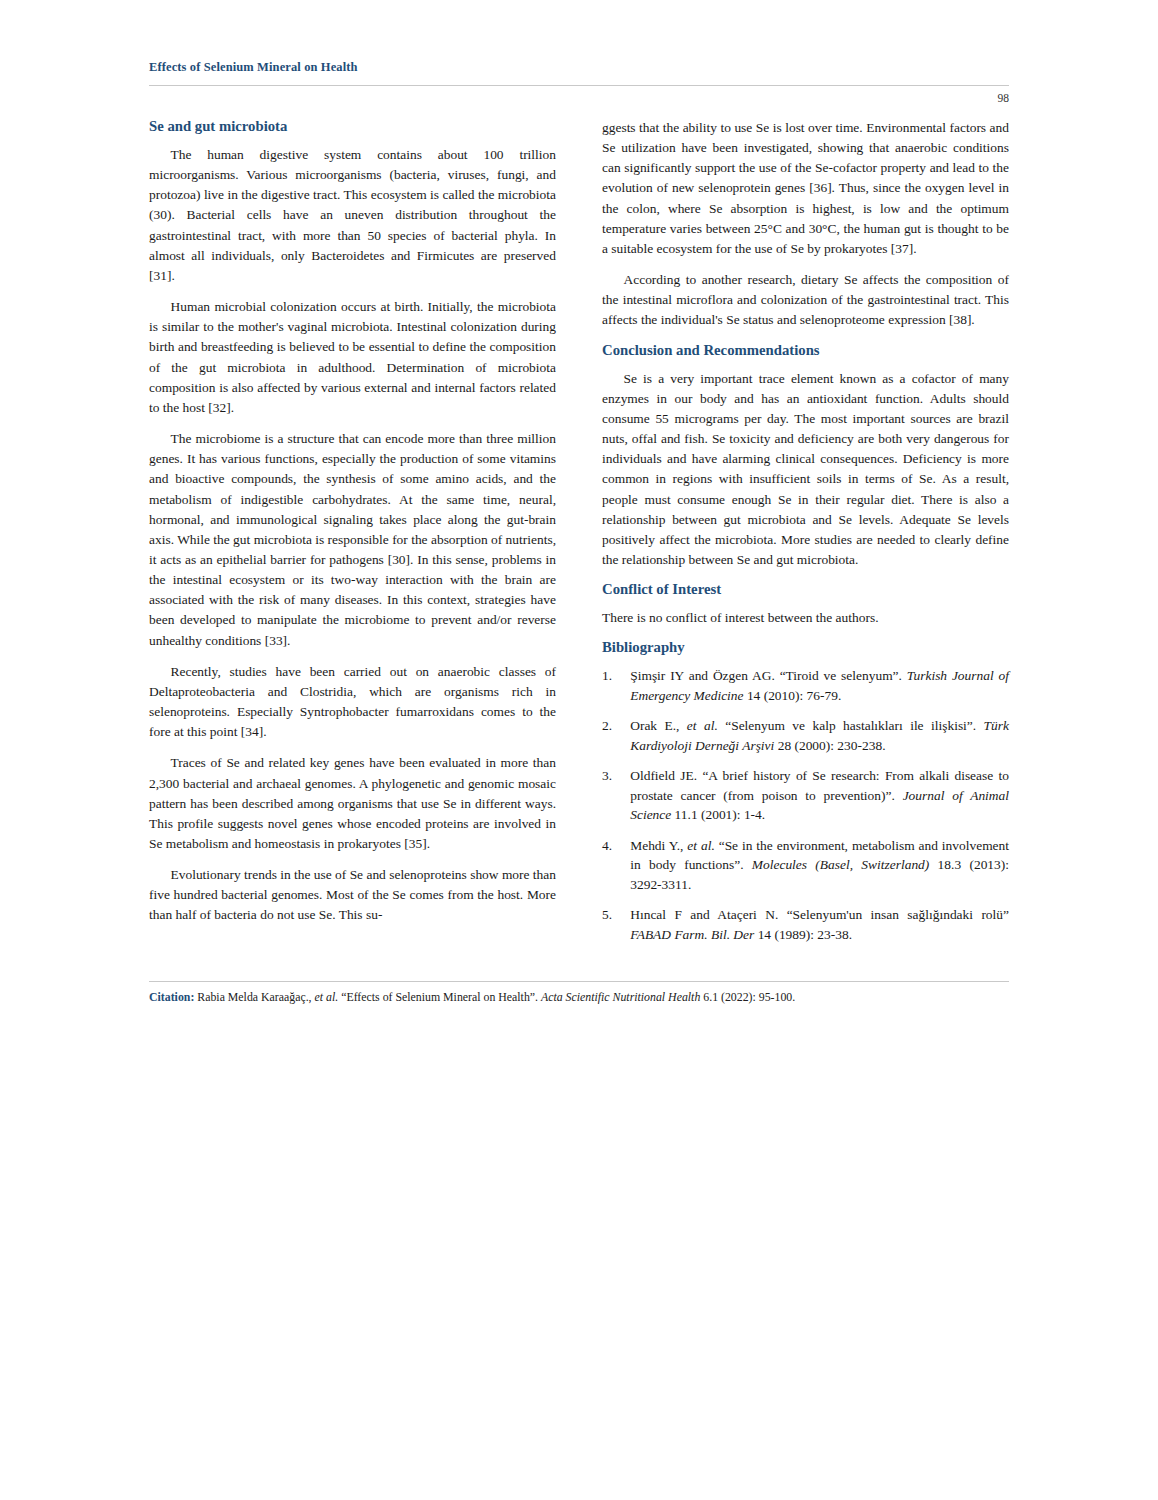Effects of Selenium Mineral on Health
98
Se and gut microbiota
The human digestive system contains about 100 trillion microorganisms. Various microorganisms (bacteria, viruses, fungi, and protozoa) live in the digestive tract. This ecosystem is called the microbiota (30). Bacterial cells have an uneven distribution throughout the gastrointestinal tract, with more than 50 species of bacterial phyla. In almost all individuals, only Bacteroidetes and Firmicutes are preserved [31].
Human microbial colonization occurs at birth. Initially, the microbiota is similar to the mother's vaginal microbiota. Intestinal colonization during birth and breastfeeding is believed to be essential to define the composition of the gut microbiota in adulthood. Determination of microbiota composition is also affected by various external and internal factors related to the host [32].
The microbiome is a structure that can encode more than three million genes. It has various functions, especially the production of some vitamins and bioactive compounds, the synthesis of some amino acids, and the metabolism of indigestible carbohydrates. At the same time, neural, hormonal, and immunological signaling takes place along the gut-brain axis. While the gut microbiota is responsible for the absorption of nutrients, it acts as an epithelial barrier for pathogens [30]. In this sense, problems in the intestinal ecosystem or its two-way interaction with the brain are associated with the risk of many diseases. In this context, strategies have been developed to manipulate the microbiome to prevent and/or reverse unhealthy conditions [33].
Recently, studies have been carried out on anaerobic classes of Deltaproteobacteria and Clostridia, which are organisms rich in selenoproteins. Especially Syntrophobacter fumarroxidans comes to the fore at this point [34].
Traces of Se and related key genes have been evaluated in more than 2,300 bacterial and archaeal genomes. A phylogenetic and genomic mosaic pattern has been described among organisms that use Se in different ways. This profile suggests novel genes whose encoded proteins are involved in Se metabolism and homeostasis in prokaryotes [35].
Evolutionary trends in the use of Se and selenoproteins show more than five hundred bacterial genomes. Most of the Se comes from the host. More than half of bacteria do not use Se. This su-
ggests that the ability to use Se is lost over time. Environmental factors and Se utilization have been investigated, showing that anaerobic conditions can significantly support the use of the Se-cofactor property and lead to the evolution of new selenoprotein genes [36]. Thus, since the oxygen level in the colon, where Se absorption is highest, is low and the optimum temperature varies between 25°C and 30°C, the human gut is thought to be a suitable ecosystem for the use of Se by prokaryotes [37].
According to another research, dietary Se affects the composition of the intestinal microflora and colonization of the gastrointestinal tract. This affects the individual's Se status and selenoproteome expression [38].
Conclusion and Recommendations
Se is a very important trace element known as a cofactor of many enzymes in our body and has an antioxidant function. Adults should consume 55 micrograms per day. The most important sources are brazil nuts, offal and fish. Se toxicity and deficiency are both very dangerous for individuals and have alarming clinical consequences. Deficiency is more common in regions with insufficient soils in terms of Se. As a result, people must consume enough Se in their regular diet. There is also a relationship between gut microbiota and Se levels. Adequate Se levels positively affect the microbiota. More studies are needed to clearly define the relationship between Se and gut microbiota.
Conflict of Interest
There is no conflict of interest between the authors.
Bibliography
Şimşir IY and Özgen AG. “Tiroid ve selenyum”. Turkish Journal of Emergency Medicine 14 (2010): 76-79.
Orak E., et al. “Selenyum ve kalp hastalıkları ile ilişkisi”. Türk Kardiyoloji Derneği Arşivi 28 (2000): 230-238.
Oldfield JE. “A brief history of Se research: From alkali disease to prostate cancer (from poison to prevention)”. Journal of Animal Science 11.1 (2001): 1-4.
Mehdi Y., et al. “Se in the environment, metabolism and involvement in body functions”. Molecules (Basel, Switzerland) 18.3 (2013): 3292-3311.
Hıncal F and Ataçeri N. “Selenyum'un insan sağlığındaki rolü” FABAD Farm. Bil. Der 14 (1989): 23-38.
Citation: Rabia Melda Karaağaç., et al. “Effects of Selenium Mineral on Health”. Acta Scientific Nutritional Health 6.1 (2022): 95-100.